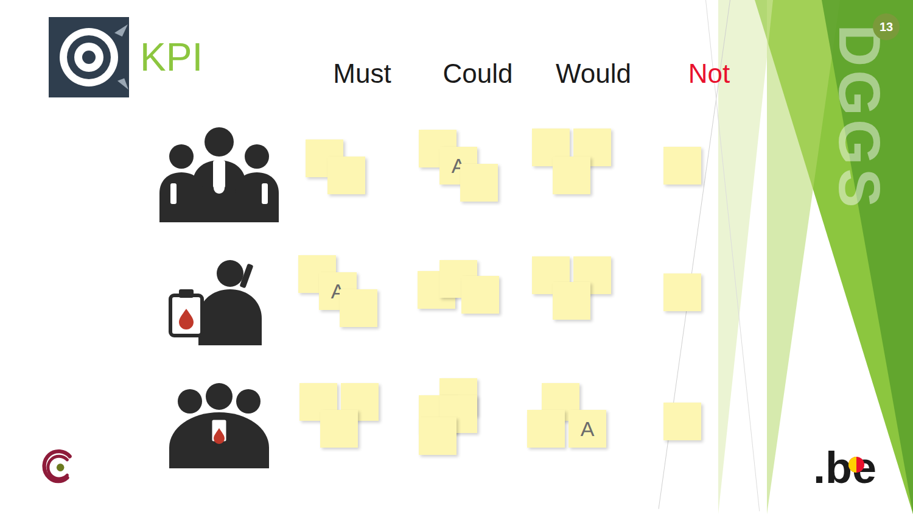DGGS
13
KPI
Must Could Would Not
A
A
A
. b e